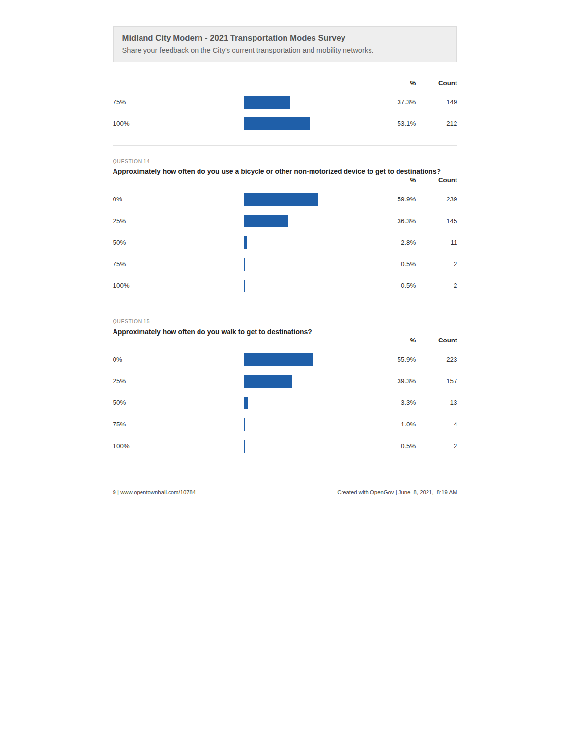Midland City Modern - 2021 Transportation Modes Survey
Share your feedback on the City's current transportation and mobility networks.
| | | % | Count |
| --- | --- | --- | --- |
| 75% | | 37.3% | 149 |
| 100% | | 53.1% | 212 |
Question 14
Approximately how often do you use a bicycle or other non-motorized device to get to destinations?
| | | % | Count |
| --- | --- | --- | --- |
| 0% | | 59.9% | 239 |
| 25% | | 36.3% | 145 |
| 50% | | 2.8% | 11 |
| 75% | | 0.5% | 2 |
| 100% | | 0.5% | 2 |
Question 15
Approximately how often do you walk to get to destinations?
| | | % | Count |
| --- | --- | --- | --- |
| 0% | | 55.9% | 223 |
| 25% | | 39.3% | 157 |
| 50% | | 3.3% | 13 |
| 75% | | 1.0% | 4 |
| 100% | | 0.5% | 2 |
9 | www.opentownhall.com/10784
Created with OpenGov | June 8, 2021, 8:19 AM